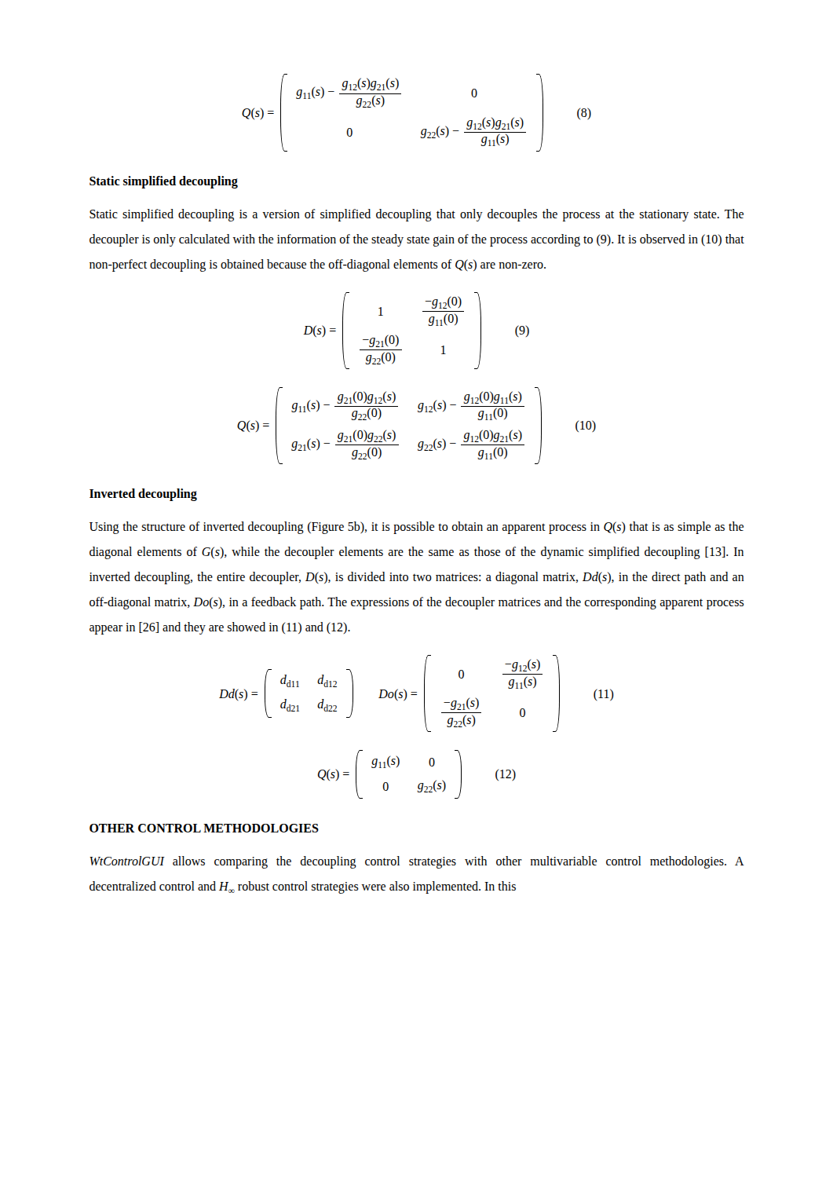Q(s) =
| g 11 ( s ) − g 12 ( s ) g 21 ( s ) g 22 ( s ) | 0 |
| 0 | g 22 ( s ) − g 12 ( s ) g 21 ( s ) g 11 ( s ) |
(8)
Static simplified decoupling
Static simplified decoupling is a version of simplified decoupling that only decouples the process at the stationary state. The decoupler is only calculated with the information of the steady state gain of the process according to (9). It is observed in (10) that non-perfect decoupling is obtained because the off-diagonal elements of Q(s) are non-zero.
D(s) =
| 1 | − g 12 (0) g 11 (0) |
| − g 21 (0) g 22 (0) | 1 |
(9)
Q(s) =
| g 11 ( s ) − g 21 (0) g 12 ( s ) g 22 (0) | g 12 ( s ) − g 12 (0) g 11 ( s ) g 11 (0) |
| g 21 ( s ) − g 21 (0) g 22 ( s ) g 22 (0) | g 22 ( s ) − g 12 (0) g 21 ( s ) g 11 (0) |
(10)
Inverted decoupling
Using the structure of inverted decoupling (Figure 5b), it is possible to obtain an apparent process in Q(s) that is as simple as the diagonal elements of G(s), while the decoupler elements are the same as those of the dynamic simplified decoupling [13]. In inverted decoupling, the entire decoupler, D(s), is divided into two matrices: a diagonal matrix, Dd(s), in the direct path and an off-diagonal matrix, Do(s), in a feedback path. The expressions of the decoupler matrices and the corresponding apparent process appear in [26] and they are showed in (11) and (12).
Dd(s) =
| d d11 | d d12 |
| d d21 | d d22 |
Do(s) =
| 0 | − g 12 ( s ) g 11 ( s ) |
| − g 21 ( s ) g 22 ( s ) | 0 |
(11)
Q(s) =
| g 11 ( s ) | 0 |
| 0 | g 22 ( s ) |
(12)
Other control methodologies
WtControlGUI allows comparing the decoupling control strategies with other multivariable control methodologies. A decentralized control and H∞ robust control strategies were also implemented. In this